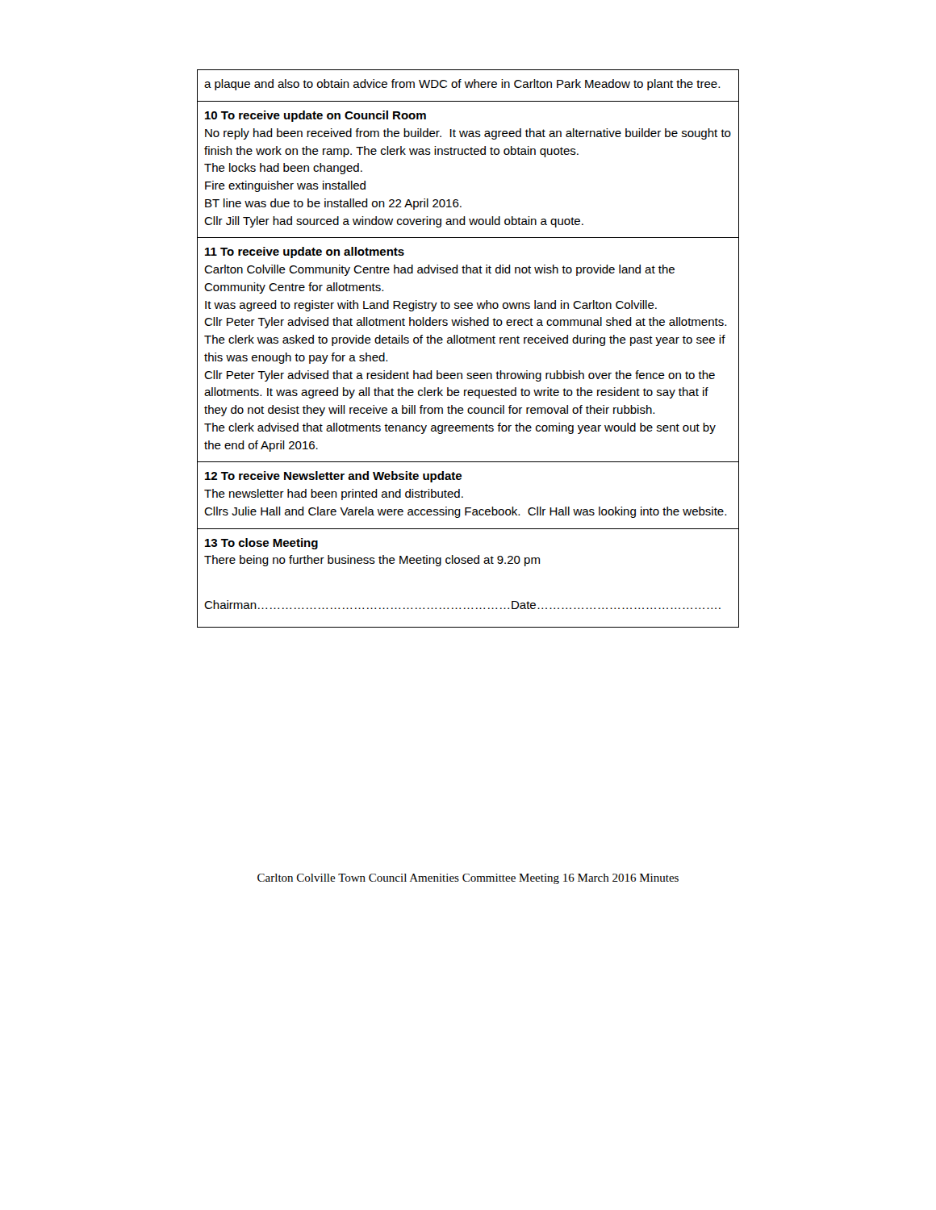| a plaque and also to obtain advice from WDC of where in Carlton Park Meadow to plant the tree. |
| 10 To receive update on Council Room No reply had been received from the builder. It was agreed that an alternative builder be sought to finish the work on the ramp. The clerk was instructed to obtain quotes. The locks had been changed. Fire extinguisher was installed BT line was due to be installed on 22 April 2016. Cllr Jill Tyler had sourced a window covering and would obtain a quote. |
| 11 To receive update on allotments Carlton Colville Community Centre had advised that it did not wish to provide land at the Community Centre for allotments. It was agreed to register with Land Registry to see who owns land in Carlton Colville. Cllr Peter Tyler advised that allotment holders wished to erect a communal shed at the allotments. The clerk was asked to provide details of the allotment rent received during the past year to see if this was enough to pay for a shed. Cllr Peter Tyler advised that a resident had been seen throwing rubbish over the fence on to the allotments. It was agreed by all that the clerk be requested to write to the resident to say that if they do not desist they will receive a bill from the council for removal of their rubbish. The clerk advised that allotments tenancy agreements for the coming year would be sent out by the end of April 2016. |
| 12 To receive Newsletter and Website update The newsletter had been printed and distributed. Cllrs Julie Hall and Clare Varela were accessing Facebook. Cllr Hall was looking into the website. |
| 13 To close Meeting There being no further business the Meeting closed at 9.20 pm Chairman………………………………………………………Date………………………………………. |
Carlton Colville Town Council Amenities Committee Meeting 16 March 2016 Minutes